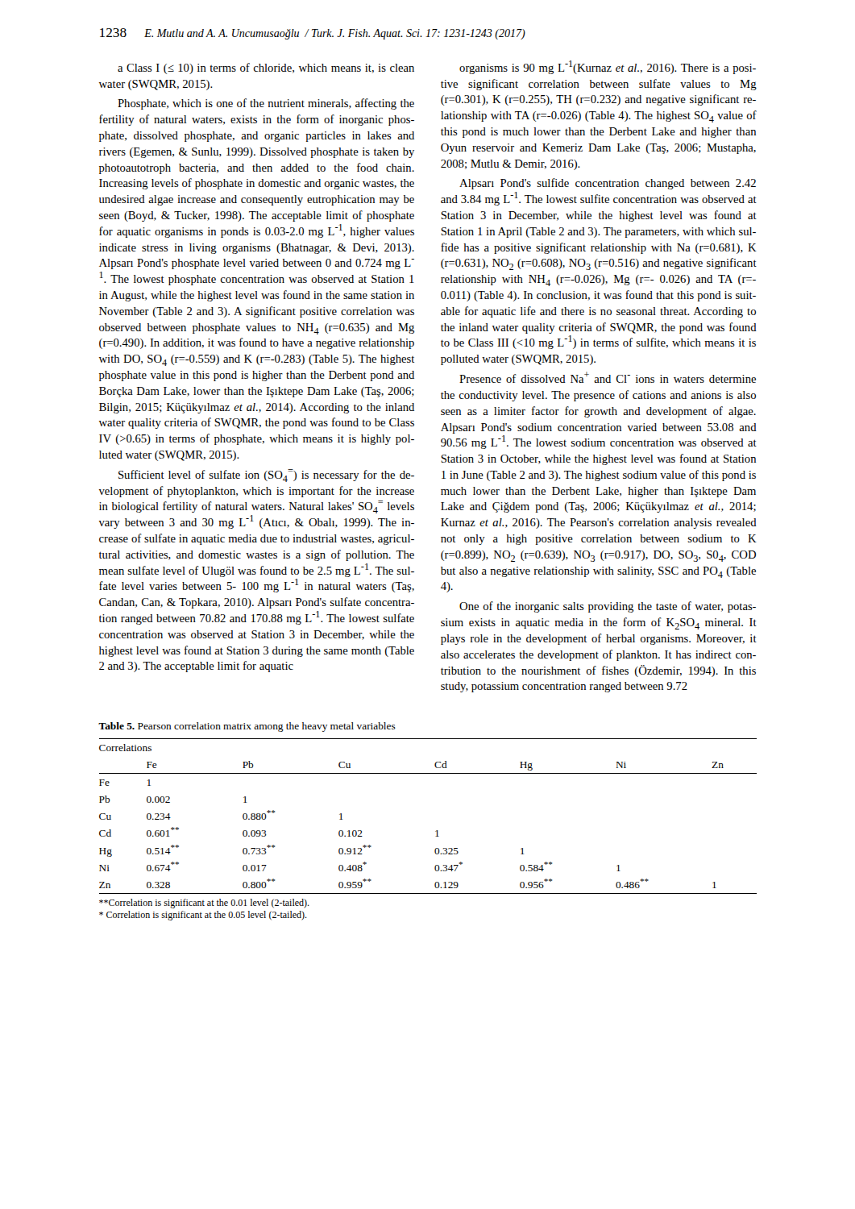1238 E. Mutlu and A. A. Uncumusaoğlu / Turk. J. Fish. Aquat. Sci. 17: 1231-1243 (2017)
a Class I (≤ 10) in terms of chloride, which means it, is clean water (SWQMR, 2015).
Phosphate, which is one of the nutrient minerals, affecting the fertility of natural waters, exists in the form of inorganic phosphate, dissolved phosphate, and organic particles in lakes and rivers (Egemen, & Sunlu, 1999). Dissolved phosphate is taken by photoautotroph bacteria, and then added to the food chain. Increasing levels of phosphate in domestic and organic wastes, the undesired algae increase and consequently eutrophication may be seen (Boyd, & Tucker, 1998). The acceptable limit of phosphate for aquatic organisms in ponds is 0.03-2.0 mg L-1, higher values indicate stress in living organisms (Bhatnagar, & Devi, 2013). Alpsarı Pond's phosphate level varied between 0 and 0.724 mg L-1. The lowest phosphate concentration was observed at Station 1 in August, while the highest level was found in the same station in November (Table 2 and 3). A significant positive correlation was observed between phosphate values to NH4 (r=0.635) and Mg (r=0.490). In addition, it was found to have a negative relationship with DO, SO4 (r=-0.559) and K (r=-0.283) (Table 5). The highest phosphate value in this pond is higher than the Derbent pond and Borçka Dam Lake, lower than the Işıktepe Dam Lake (Taş, 2006; Bilgin, 2015; Küçükyılmaz et al., 2014). According to the inland water quality criteria of SWQMR, the pond was found to be Class IV (>0.65) in terms of phosphate, which means it is highly polluted water (SWQMR, 2015).
Sufficient level of sulfate ion (SO4=) is necessary for the development of phytoplankton, which is important for the increase in biological fertility of natural waters. Natural lakes' SO4= levels vary between 3 and 30 mg L-1 (Atıcı, & Obalı, 1999). The increase of sulfate in aquatic media due to industrial wastes, agricultural activities, and domestic wastes is a sign of pollution. The mean sulfate level of Ulugöl was found to be 2.5 mg L-1. The sulfate level varies between 5- 100 mg L-1 in natural waters (Taş, Candan, Can, & Topkara, 2010). Alpsarı Pond's sulfate concentration ranged between 70.82 and 170.88 mg L-1. The lowest sulfate concentration was observed at Station 3 in December, while the highest level was found at Station 3 during the same month (Table 2 and 3). The acceptable limit for aquatic
organisms is 90 mg L-1(Kurnaz et al., 2016). There is a positive significant correlation between sulfate values to Mg (r=0.301), K (r=0.255), TH (r=0.232) and negative significant relationship with TA (r=-0.026) (Table 4). The highest SO4 value of this pond is much lower than the Derbent Lake and higher than Oyun reservoir and Kemeriz Dam Lake (Taş, 2006; Mustapha, 2008; Mutlu & Demir, 2016).
Alpsarı Pond's sulfide concentration changed between 2.42 and 3.84 mg L-1. The lowest sulfite concentration was observed at Station 3 in December, while the highest level was found at Station 1 in April (Table 2 and 3). The parameters, with which sulfide has a positive significant relationship with Na (r=0.681), K (r=0.631), NO2 (r=0.608), NO3 (r=0.516) and negative significant relationship with NH4 (r=-0.026), Mg (r=- 0.026) and TA (r=- 0.011) (Table 4). In conclusion, it was found that this pond is suitable for aquatic life and there is no seasonal threat. According to the inland water quality criteria of SWQMR, the pond was found to be Class III (<10 mg L-1) in terms of sulfite, which means it is polluted water (SWQMR, 2015).
Presence of dissolved Na+ and Cl- ions in waters determine the conductivity level. The presence of cations and anions is also seen as a limiter factor for growth and development of algae. Alpsarı Pond's sodium concentration varied between 53.08 and 90.56 mg L-1. The lowest sodium concentration was observed at Station 3 in October, while the highest level was found at Station 1 in June (Table 2 and 3). The highest sodium value of this pond is much lower than the Derbent Lake, higher than Işıktepe Dam Lake and Çiğdem pond (Taş, 2006; Küçükyılmaz et al., 2014; Kurnaz et al., 2016). The Pearson's correlation analysis revealed not only a high positive correlation between sodium to K (r=0.899), NO2 (r=0.639), NO3 (r=0.917), DO, SO3, S04, COD but also a negative relationship with salinity, SSC and PO4 (Table 4).
One of the inorganic salts providing the taste of water, potassium exists in aquatic media in the form of K2SO4 mineral. It plays role in the development of herbal organisms. Moreover, it also accelerates the development of plankton. It has indirect contribution to the nourishment of fishes (Özdemir, 1994). In this study, potassium concentration ranged between 9.72
Table 5. Pearson correlation matrix among the heavy metal variables
| Correlations |
| | Fe | Pb | Cu | Cd | Hg | Ni | Zn |
| Fe | 1 | | | | | | |
| Pb | 0.002 | 1 | | | | | |
| Cu | 0.234 | 0.880 ** | 1 | | | | |
| Cd | 0.601 ** | 0.093 | 0.102 | 1 | | | |
| Hg | 0.514 ** | 0.733 ** | 0.912 ** | 0.325 | 1 | | |
| Ni | 0.674 ** | 0.017 | 0.408 * | 0.347 * | 0.584 ** | 1 | |
| Zn | 0.328 | 0.800 ** | 0.959 ** | 0.129 | 0.956 ** | 0.486 ** | 1 |
**Correlation is significant at the 0.01 level (2-tailed).
* Correlation is significant at the 0.05 level (2-tailed).